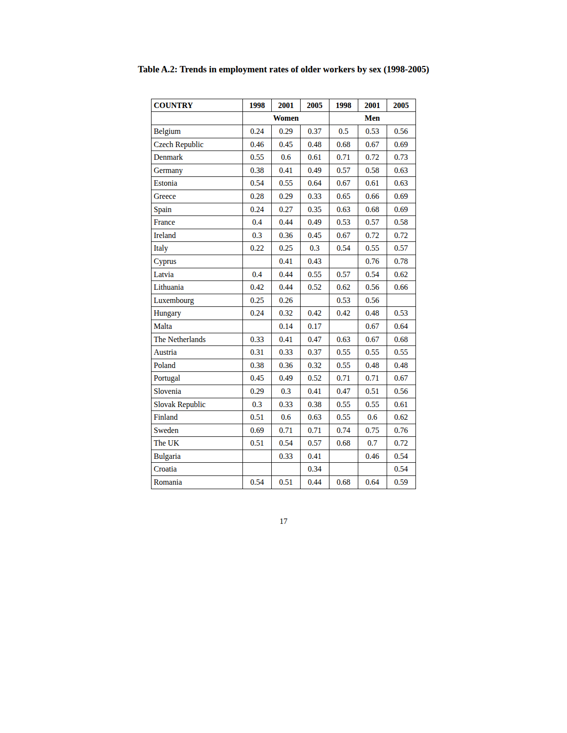Table A.2: Trends in employment rates of older workers by sex (1998-2005)
| COUNTRY | 1998 | 2001 | 2005 | 1998 | 2001 | 2005 |
| --- | --- | --- | --- | --- | --- | --- |
| | Women | Men |
| Belgium | 0.24 | 0.29 | 0.37 | 0.5 | 0.53 | 0.56 |
| Czech Republic | 0.46 | 0.45 | 0.48 | 0.68 | 0.67 | 0.69 |
| Denmark | 0.55 | 0.6 | 0.61 | 0.71 | 0.72 | 0.73 |
| Germany | 0.38 | 0.41 | 0.49 | 0.57 | 0.58 | 0.63 |
| Estonia | 0.54 | 0.55 | 0.64 | 0.67 | 0.61 | 0.63 |
| Greece | 0.28 | 0.29 | 0.33 | 0.65 | 0.66 | 0.69 |
| Spain | 0.24 | 0.27 | 0.35 | 0.63 | 0.68 | 0.69 |
| France | 0.4 | 0.44 | 0.49 | 0.53 | 0.57 | 0.58 |
| Ireland | 0.3 | 0.36 | 0.45 | 0.67 | 0.72 | 0.72 |
| Italy | 0.22 | 0.25 | 0.3 | 0.54 | 0.55 | 0.57 |
| Cyprus | | 0.41 | 0.43 | | 0.76 | 0.78 |
| Latvia | 0.4 | 0.44 | 0.55 | 0.57 | 0.54 | 0.62 |
| Lithuania | 0.42 | 0.44 | 0.52 | 0.62 | 0.56 | 0.66 |
| Luxembourg | 0.25 | 0.26 | | 0.53 | 0.56 | |
| Hungary | 0.24 | 0.32 | 0.42 | 0.42 | 0.48 | 0.53 |
| Malta | | 0.14 | 0.17 | | 0.67 | 0.64 |
| The Netherlands | 0.33 | 0.41 | 0.47 | 0.63 | 0.67 | 0.68 |
| Austria | 0.31 | 0.33 | 0.37 | 0.55 | 0.55 | 0.55 |
| Poland | 0.38 | 0.36 | 0.32 | 0.55 | 0.48 | 0.48 |
| Portugal | 0.45 | 0.49 | 0.52 | 0.71 | 0.71 | 0.67 |
| Slovenia | 0.29 | 0.3 | 0.41 | 0.47 | 0.51 | 0.56 |
| Slovak Republic | 0.3 | 0.33 | 0.38 | 0.55 | 0.55 | 0.61 |
| Finland | 0.51 | 0.6 | 0.63 | 0.55 | 0.6 | 0.62 |
| Sweden | 0.69 | 0.71 | 0.71 | 0.74 | 0.75 | 0.76 |
| The UK | 0.51 | 0.54 | 0.57 | 0.68 | 0.7 | 0.72 |
| Bulgaria | | 0.33 | 0.41 | | 0.46 | 0.54 |
| Croatia | | | 0.34 | | | 0.54 |
| Romania | 0.54 | 0.51 | 0.44 | 0.68 | 0.64 | 0.59 |
17